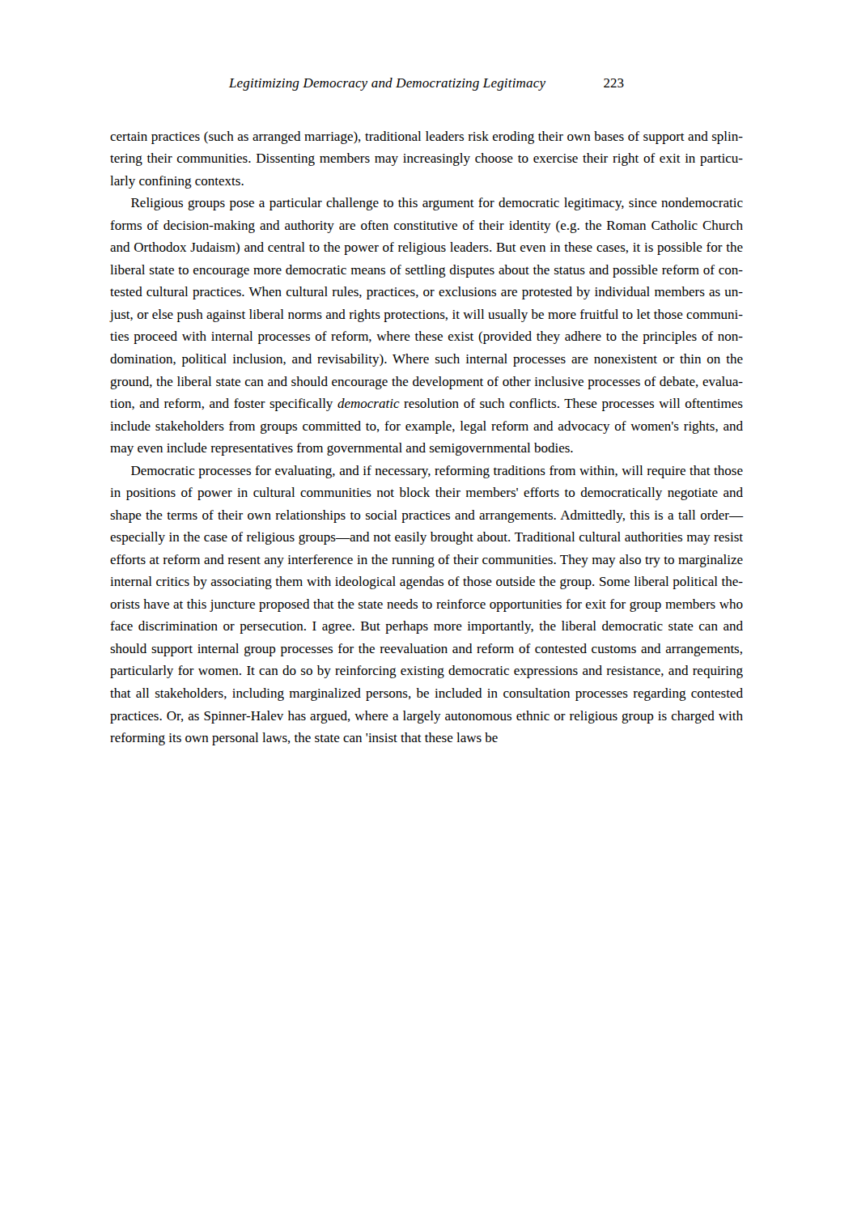Legitimizing Democracy and Democratizing Legitimacy 223
certain practices (such as arranged marriage), traditional leaders risk eroding their own bases of support and splintering their communities. Dissenting members may increasingly choose to exercise their right of exit in particularly confining contexts.
Religious groups pose a particular challenge to this argument for democratic legitimacy, since nondemocratic forms of decision-making and authority are often constitutive of their identity (e.g. the Roman Catholic Church and Orthodox Judaism) and central to the power of religious leaders. But even in these cases, it is possible for the liberal state to encourage more democratic means of settling disputes about the status and possible reform of contested cultural practices. When cultural rules, practices, or exclusions are protested by individual members as unjust, or else push against liberal norms and rights protections, it will usually be more fruitful to let those communities proceed with internal processes of reform, where these exist (provided they adhere to the principles of nondomination, political inclusion, and revisability). Where such internal processes are nonexistent or thin on the ground, the liberal state can and should encourage the development of other inclusive processes of debate, evaluation, and reform, and foster specifically democratic resolution of such conflicts. These processes will oftentimes include stakeholders from groups committed to, for example, legal reform and advocacy of women's rights, and may even include representatives from governmental and semigovernmental bodies.
Democratic processes for evaluating, and if necessary, reforming traditions from within, will require that those in positions of power in cultural communities not block their members' efforts to democratically negotiate and shape the terms of their own relationships to social practices and arrangements. Admittedly, this is a tall order—especially in the case of religious groups—and not easily brought about. Traditional cultural authorities may resist efforts at reform and resent any interference in the running of their communities. They may also try to marginalize internal critics by associating them with ideological agendas of those outside the group. Some liberal political theorists have at this juncture proposed that the state needs to reinforce opportunities for exit for group members who face discrimination or persecution. I agree. But perhaps more importantly, the liberal democratic state can and should support internal group processes for the reevaluation and reform of contested customs and arrangements, particularly for women. It can do so by reinforcing existing democratic expressions and resistance, and requiring that all stakeholders, including marginalized persons, be included in consultation processes regarding contested practices. Or, as Spinner-Halev has argued, where a largely autonomous ethnic or religious group is charged with reforming its own personal laws, the state can 'insist that these laws be